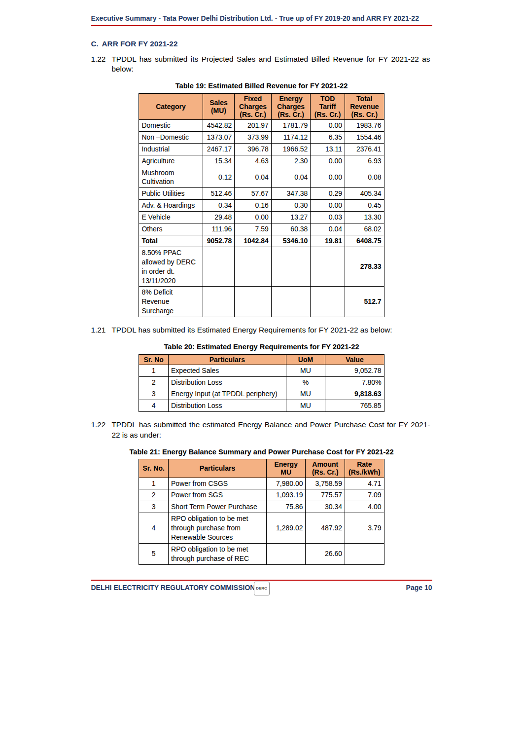Executive Summary - Tata Power Delhi Distribution Ltd. - True up of FY 2019-20 and ARR FY 2021-22
C. ARR FOR FY 2021-22
1.22 TPDDL has submitted its Projected Sales and Estimated Billed Revenue for FY 2021-22 as below:
Table 19: Estimated Billed Revenue for FY 2021-22
| Category | Sales (MU) | Fixed Charges (Rs. Cr.) | Energy Charges (Rs. Cr.) | TOD Tariff (Rs. Cr.) | Total Revenue (Rs. Cr.) |
| --- | --- | --- | --- | --- | --- |
| Domestic | 4542.82 | 201.97 | 1781.79 | 0.00 | 1983.76 |
| Non –Domestic | 1373.07 | 373.99 | 1174.12 | 6.35 | 1554.46 |
| Industrial | 2467.17 | 396.78 | 1966.52 | 13.11 | 2376.41 |
| Agriculture | 15.34 | 4.63 | 2.30 | 0.00 | 6.93 |
| Mushroom Cultivation | 0.12 | 0.04 | 0.04 | 0.00 | 0.08 |
| Public Utilities | 512.46 | 57.67 | 347.38 | 0.29 | 405.34 |
| Adv. & Hoardings | 0.34 | 0.16 | 0.30 | 0.00 | 0.45 |
| E Vehicle | 29.48 | 0.00 | 13.27 | 0.03 | 13.30 |
| Others | 111.96 | 7.59 | 60.38 | 0.04 | 68.02 |
| Total | 9052.78 | 1042.84 | 5346.10 | 19.81 | 6408.75 |
| 8.50% PPAC allowed by DERC in order dt. 13/11/2020 | | | | | 278.33 |
| 8% Deficit Revenue Surcharge | | | | | 512.7 |
1.21 TPDDL has submitted its Estimated Energy Requirements for FY 2021-22 as below:
Table 20: Estimated Energy Requirements for FY 2021-22
| Sr. No | Particulars | UoM | Value |
| --- | --- | --- | --- |
| 1 | Expected Sales | MU | 9,052.78 |
| 2 | Distribution Loss | % | 7.80% |
| 3 | Energy Input (at TPDDL periphery) | MU | 9,818.63 |
| 4 | Distribution Loss | MU | 765.85 |
1.22 TPDDL has submitted the estimated Energy Balance and Power Purchase Cost for FY 2021-22 is as under:
Table 21: Energy Balance Summary and Power Purchase Cost for FY 2021-22
| Sr. No. | Particulars | Energy MU | Amount (Rs. Cr.) | Rate (Rs./kWh) |
| --- | --- | --- | --- | --- |
| 1 | Power from CSGS | 7,980.00 | 3,758.59 | 4.71 |
| 2 | Power from SGS | 1,093.19 | 775.57 | 7.09 |
| 3 | Short Term Power Purchase | 75.86 | 30.34 | 4.00 |
| 4 | RPO obligation to be met through purchase from Renewable Sources | 1,289.02 | 487.92 | 3.79 |
| 5 | RPO obligation to be met through purchase of REC | | 26.60 | |
DELHI ELECTRICITY REGULATORY COMMISSION DERC Page 10